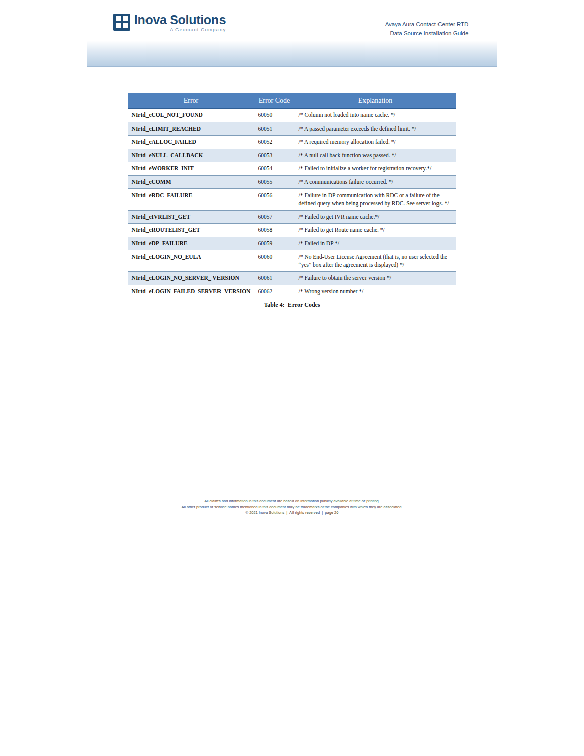Inova Solutions A Geomant Company
Avaya Aura Contact Center RTD
Data Source Installation Guide
| Error | Error Code | Explanation |
| --- | --- | --- |
| NIrtd_eCOL_NOT_FOUND | 60050 | /* Column not loaded into name cache. */ |
| NIrtd_eLIMIT_REACHED | 60051 | /* A passed parameter exceeds the defined limit. */ |
| NIrtd_eALLOC_FAILED | 60052 | /* A required memory allocation failed. */ |
| NIrtd_eNULL_CALLBACK | 60053 | /* A null call back function was passed. */ |
| NIrtd_eWORKER_INIT | 60054 | /* Failed to initialize a worker for registration recovery.*/ |
| NIrtd_eCOMM | 60055 | /* A communications failure occurred. */ |
| NIrtd_eRDC_FAILURE | 60056 | /* Failure in DP communication with RDC or a failure of the defined query when being processed by RDC. See server logs. */ |
| NIrtd_eIVRLIST_GET | 60057 | /* Failed to get IVR name cache.*/ |
| NIrtd_eROUTELIST_GET | 60058 | /* Failed to get Route name cache. */ |
| NIrtd_eDP_FAILURE | 60059 | /* Failed in DP */ |
| NIrtd_eLOGIN_NO_EULA | 60060 | /* No End-User License Agreement (that is, no user selected the “yes” box after the agreement is displayed) */ |
| NIrtd_eLOGIN_NO_SERVER_ VERSION | 60061 | /* Failure to obtain the server version */ |
| NIrtd_eLOGIN_FAILED_SERVER_VERSION | 60062 | /* Wrong version number */ |
Table 4: Error Codes
All claims and information in this document are based on information publicly available at time of printing.
All other product or service names mentioned in this document may be trademarks of the companies with which they are associated.
© 2021 Inova Solutions | All rights reserved | page 26